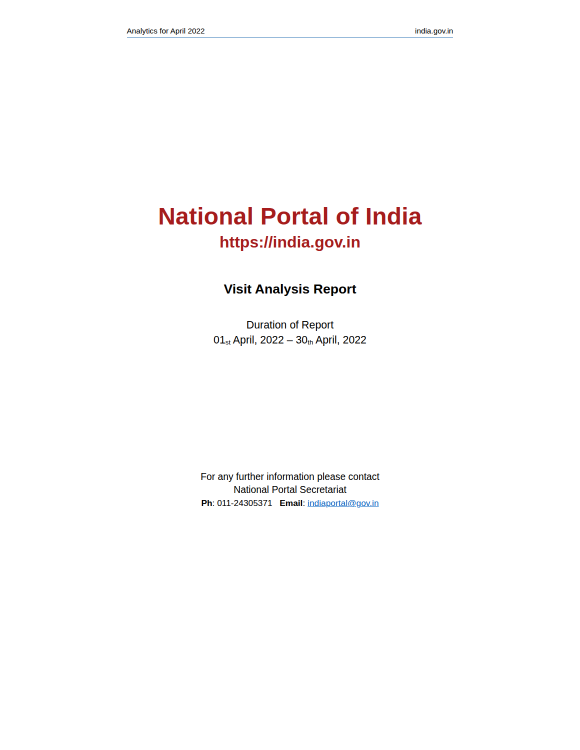Analytics for April 2022
india.gov.in
National Portal of India
https://india.gov.in
Visit Analysis Report
Duration of Report 01st April, 2022 – 30th April, 2022
For any further information please contact
National Portal Secretariat
Ph: 011-24305371 Email: indiaportal@gov.in